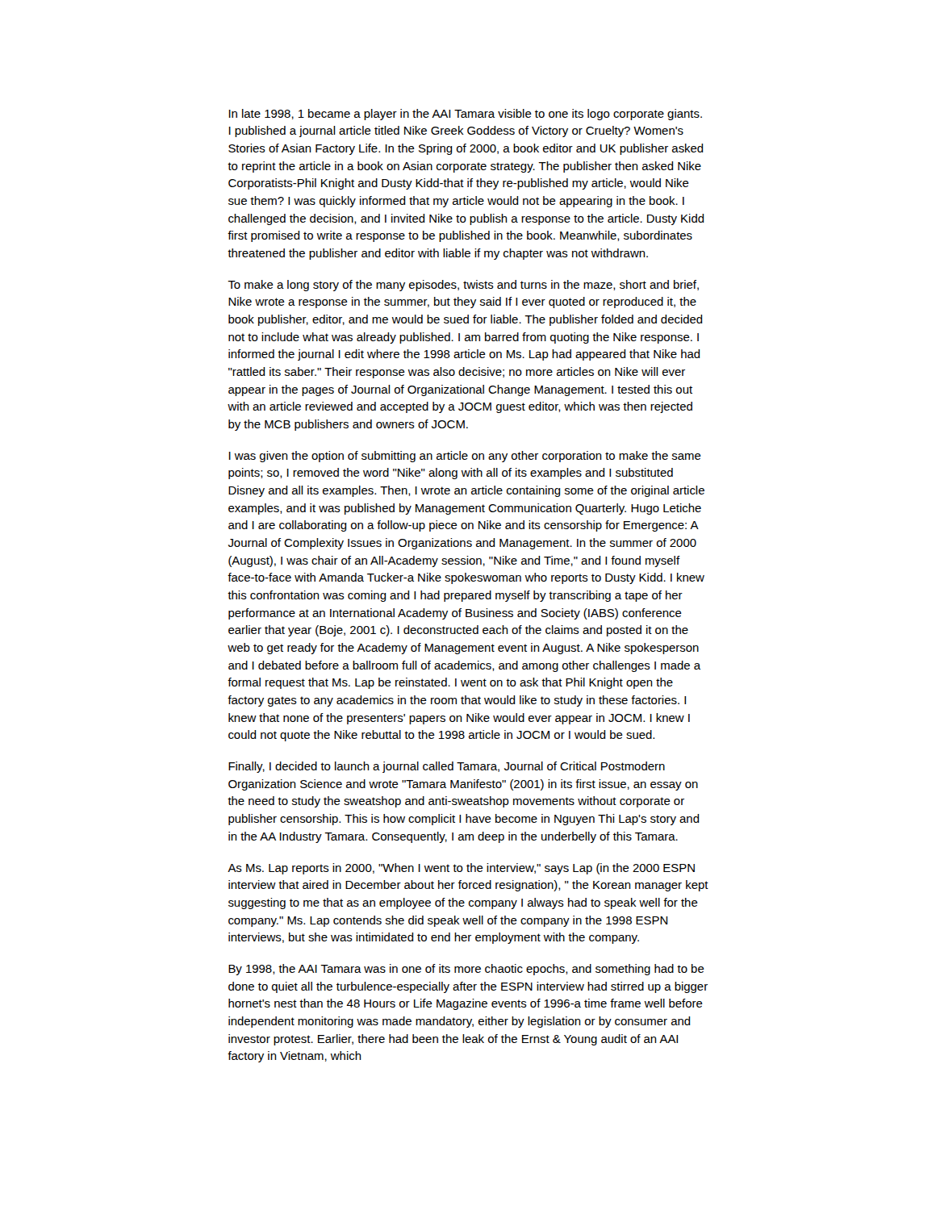In late 1998, 1 became a player in the AAI Tamara visible to one its logo corporate giants. I published a journal article titled Nike Greek Goddess of Victory or Cruelty? Women's Stories of Asian Factory Life. In the Spring of 2000, a book editor and UK publisher asked to reprint the article in a book on Asian corporate strategy. The publisher then asked Nike Corporatists-Phil Knight and Dusty Kidd-that if they re-published my article, would Nike sue them? I was quickly informed that my article would not be appearing in the book. I challenged the decision, and I invited Nike to publish a response to the article. Dusty Kidd first promised to write a response to be published in the book. Meanwhile, subordinates threatened the publisher and editor with liable if my chapter was not withdrawn.
To make a long story of the many episodes, twists and turns in the maze, short and brief, Nike wrote a response in the summer, but they said If I ever quoted or reproduced it, the book publisher, editor, and me would be sued for liable. The publisher folded and decided not to include what was already published. I am barred from quoting the Nike response. I informed the journal I edit where the 1998 article on Ms. Lap had appeared that Nike had "rattled its saber." Their response was also decisive; no more articles on Nike will ever appear in the pages of Journal of Organizational Change Management. I tested this out with an article reviewed and accepted by a JOCM guest editor, which was then rejected by the MCB publishers and owners of JOCM.
I was given the option of submitting an article on any other corporation to make the same points; so, I removed the word "Nike" along with all of its examples and I substituted Disney and all its examples. Then, I wrote an article containing some of the original article examples, and it was published by Management Communication Quarterly. Hugo Letiche and I are collaborating on a follow-up piece on Nike and its censorship for Emergence: A Journal of Complexity Issues in Organizations and Management. In the summer of 2000 (August), I was chair of an All-Academy session, "Nike and Time," and I found myself face-to-face with Amanda Tucker-a Nike spokeswoman who reports to Dusty Kidd. I knew this confrontation was coming and I had prepared myself by transcribing a tape of her performance at an International Academy of Business and Society (IABS) conference earlier that year (Boje, 2001 c). I deconstructed each of the claims and posted it on the web to get ready for the Academy of Management event in August. A Nike spokesperson and I debated before a ballroom full of academics, and among other challenges I made a formal request that Ms. Lap be reinstated. I went on to ask that Phil Knight open the factory gates to any academics in the room that would like to study in these factories. I knew that none of the presenters' papers on Nike would ever appear in JOCM. I knew I could not quote the Nike rebuttal to the 1998 article in JOCM or I would be sued.
Finally, I decided to launch a journal called Tamara, Journal of Critical Postmodern Organization Science and wrote "Tamara Manifesto" (2001) in its first issue, an essay on the need to study the sweatshop and anti-sweatshop movements without corporate or publisher censorship. This is how complicit I have become in Nguyen Thi Lap's story and in the AA Industry Tamara. Consequently, I am deep in the underbelly of this Tamara.
As Ms. Lap reports in 2000, "When I went to the interview," says Lap (in the 2000 ESPN interview that aired in December about her forced resignation), " the Korean manager kept suggesting to me that as an employee of the company I always had to speak well for the company." Ms. Lap contends she did speak well of the company in the 1998 ESPN interviews, but she was intimidated to end her employment with the company.
By 1998, the AAI Tamara was in one of its more chaotic epochs, and something had to be done to quiet all the turbulence-especially after the ESPN interview had stirred up a bigger hornet's nest than the 48 Hours or Life Magazine events of 1996-a time frame well before independent monitoring was made mandatory, either by legislation or by consumer and investor protest. Earlier, there had been the leak of the Ernst & Young audit of an AAI factory in Vietnam, which